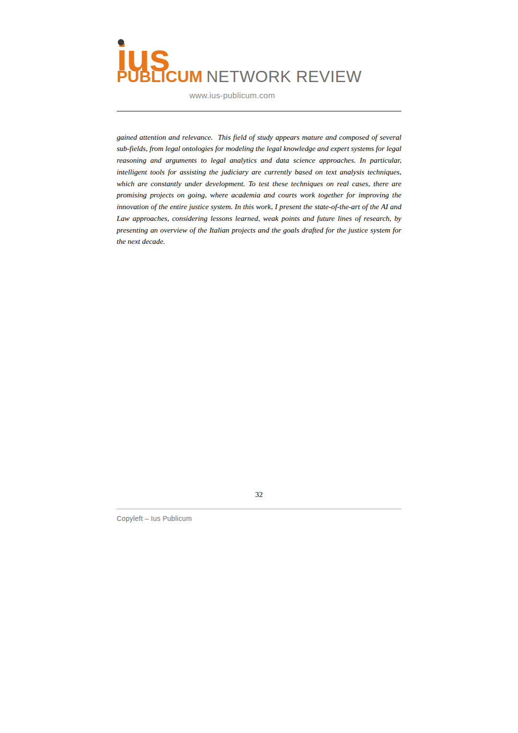ius
PUBLICUM NETWORK REVIEW
www.ius-publicum.com
gained attention and relevance. This field of study appears mature and composed of several sub-fields, from legal ontologies for modeling the legal knowledge and expert systems for legal reasoning and arguments to legal analytics and data science approaches. In particular, intelligent tools for assisting the judiciary are currently based on text analysis techniques, which are constantly under development. To test these techniques on real cases, there are promising projects on going, where academia and courts work together for improving the innovation of the entire justice system. In this work, I present the state-of-the-art of the AI and Law approaches, considering lessons learned, weak points and future lines of research, by presenting an overview of the Italian projects and the goals drafted for the justice system for the next decade.
32
Copyleft – Ius Publicum